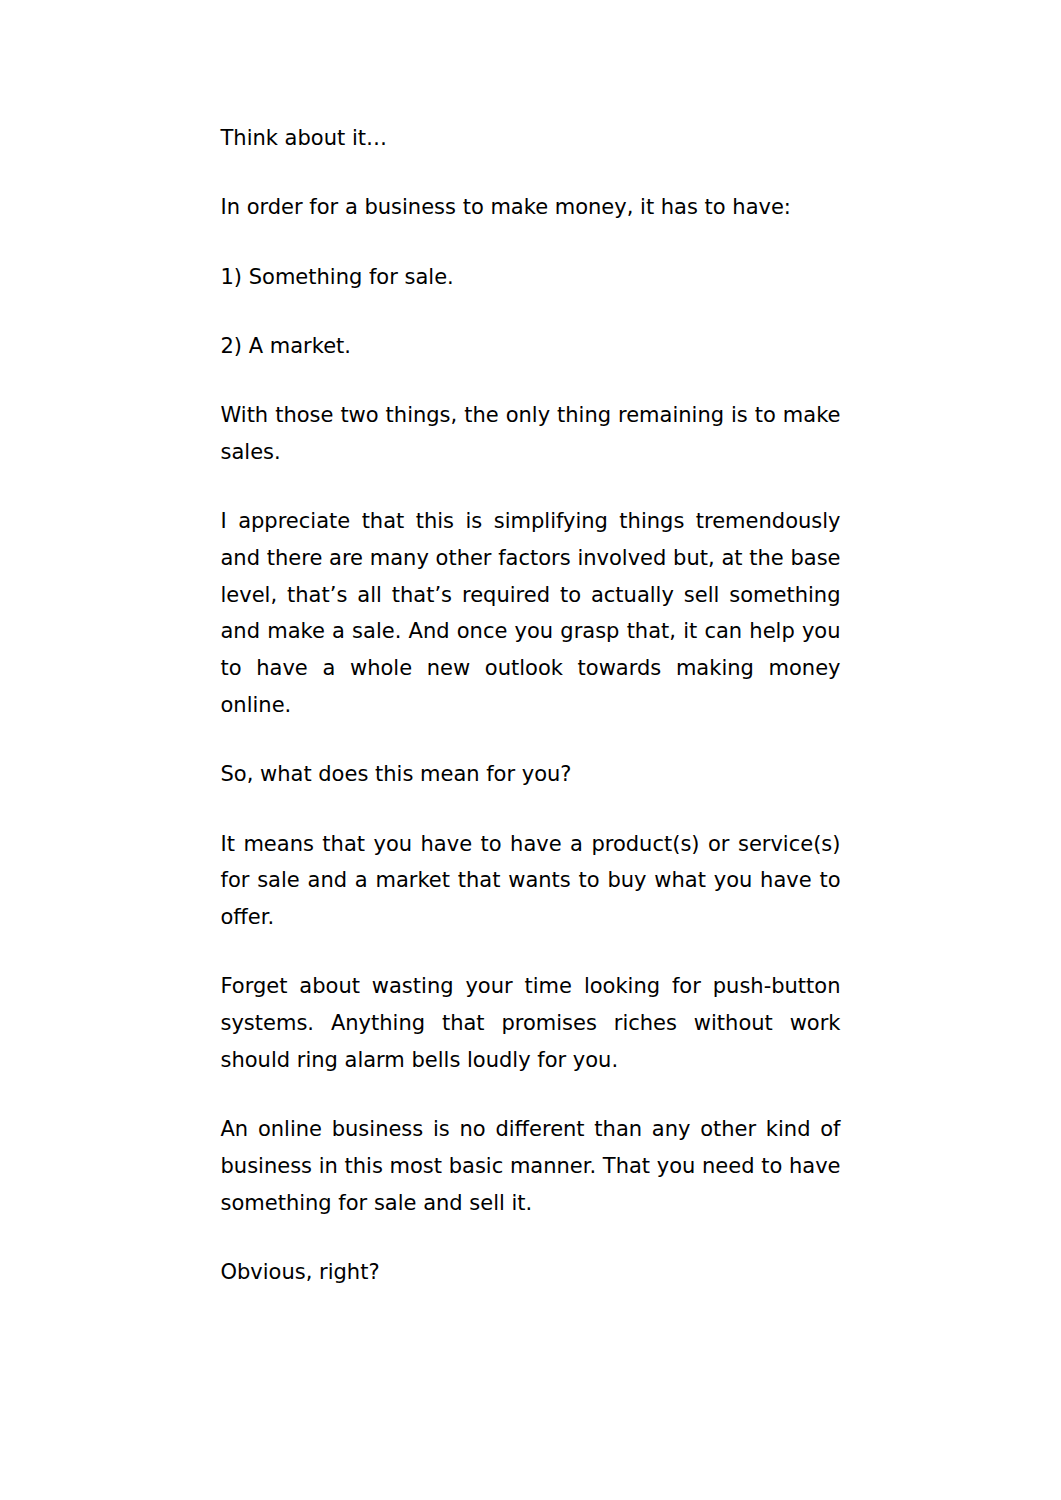Think about it…
In order for a business to make money, it has to have:
1) Something for sale.
2) A market.
With those two things, the only thing remaining is to make sales.
I appreciate that this is simplifying things tremendously and there are many other factors involved but, at the base level, that’s all that’s required to actually sell something and make a sale. And once you grasp that, it can help you to have a whole new outlook towards making money online.
So, what does this mean for you?
It means that you have to have a product(s) or service(s) for sale and a market that wants to buy what you have to offer.
Forget about wasting your time looking for push-button systems. Anything that promises riches without work should ring alarm bells loudly for you.
An online business is no different than any other kind of business in this most basic manner. That you need to have something for sale and sell it.
Obvious, right?